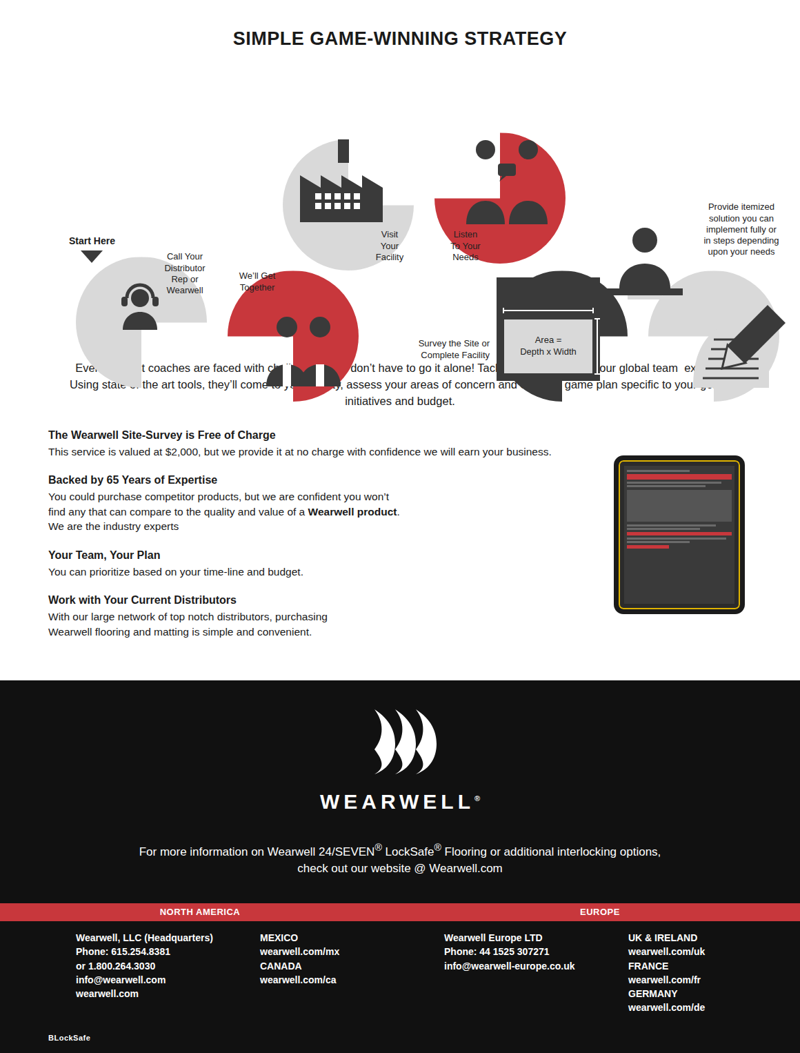SIMPLE GAME-WINNING STRATEGY
Start Here
Call Your
Distributor
Rep or
Wearwell
We’ll Get
Together
Visit
Your
Facility
Listen
To Your
Needs
Survey the Site or
Complete Facility
Area = Depth x Width
Provide itemized
solution you can
implement fully or
in steps depending
upon your needs
Even the best coaches are faced with challenges. You don’t have to go it alone! Tackle them with one of our global team experts. Using state of the art tools, they’ll come to your facility, assess your areas of concern and create a game plan specific to your goals, initiatives and budget.
The Wearwell Site-Survey is Free of Charge
This service is valued at $2,000, but we provide it at no charge with confidence we will earn your business.
Backed by 65 Years of Expertise
You could purchase competitor products, but we are confident you won’t
find any that can compare to the quality and value of a Wearwell product.
We are the industry experts
Your Team, Your Plan
You can prioritize based on your time-line and budget.
Work with Your Current Distributors
With our large network of top notch distributors, purchasing
Wearwell flooring and matting is simple and convenient.
WEARWELL®
For more information on Wearwell 24/SEVEN® LockSafe® Flooring or additional interlocking options,
check out our website @ Wearwell.com
NORTH AMERICA
EUROPE
Wearwell, LLC (Headquarters)
Phone: 615.254.8381
or 1.800.264.3030
info@wearwell.com
wearwell.com
MEXICO
wearwell.com/mx
CANADA
wearwell.com/ca
Wearwell Europe LTD
Phone: 44 1525 307271
info@wearwell-europe.co.uk
UK & IRELAND
wearwell.com/uk
FRANCE
wearwell.com/fr
GERMANY
wearwell.com/de
BLockSafe